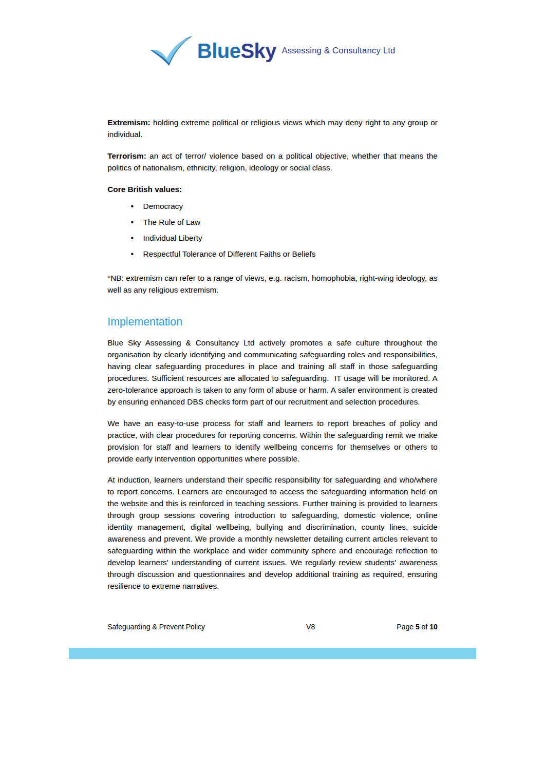Blue Sky Assessing & Consultancy Ltd
Extremism: holding extreme political or religious views which may deny right to any group or individual.
Terrorism: an act of terror/ violence based on a political objective, whether that means the politics of nationalism, ethnicity, religion, ideology or social class.
Core British values:
Democracy
The Rule of Law
Individual Liberty
Respectful Tolerance of Different Faiths or Beliefs
*NB: extremism can refer to a range of views, e.g. racism, homophobia, right-wing ideology, as well as any religious extremism.
Implementation
Blue Sky Assessing & Consultancy Ltd actively promotes a safe culture throughout the organisation by clearly identifying and communicating safeguarding roles and responsibilities, having clear safeguarding procedures in place and training all staff in those safeguarding procedures. Sufficient resources are allocated to safeguarding. IT usage will be monitored. A zero-tolerance approach is taken to any form of abuse or harm. A safer environment is created by ensuring enhanced DBS checks form part of our recruitment and selection procedures.
We have an easy-to-use process for staff and learners to report breaches of policy and practice, with clear procedures for reporting concerns. Within the safeguarding remit we make provision for staff and learners to identify wellbeing concerns for themselves or others to provide early intervention opportunities where possible.
At induction, learners understand their specific responsibility for safeguarding and who/where to report concerns. Learners are encouraged to access the safeguarding information held on the website and this is reinforced in teaching sessions. Further training is provided to learners through group sessions covering introduction to safeguarding, domestic violence, online identity management, digital wellbeing, bullying and discrimination, county lines, suicide awareness and prevent. We provide a monthly newsletter detailing current articles relevant to safeguarding within the workplace and wider community sphere and encourage reflection to develop learners' understanding of current issues. We regularly review students' awareness through discussion and questionnaires and develop additional training as required, ensuring resilience to extreme narratives.
Safeguarding & Prevent Policy
V8
Page 5 of 10